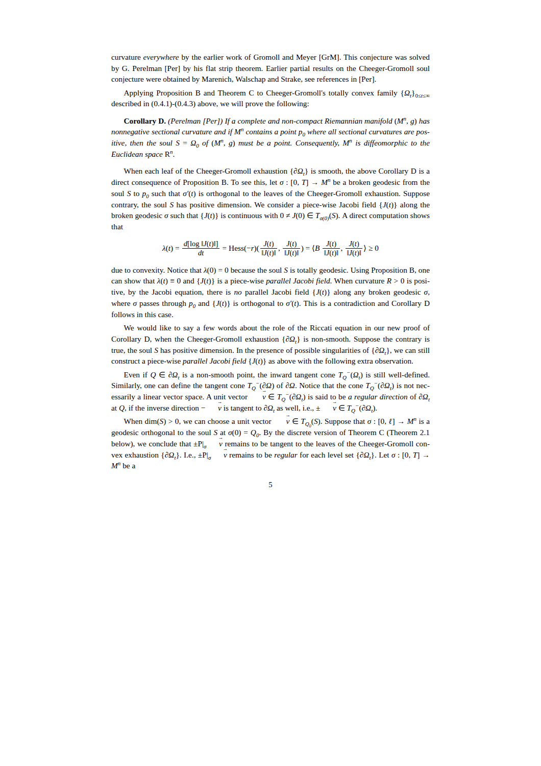curvature everywhere by the earlier work of Gromoll and Meyer [GrM]. This conjecture was solved by G. Perelman [Per] by his flat strip theorem. Earlier partial results on the Cheeger-Gromoll soul conjecture were obtained by Marenich, Walschap and Strake, see references in [Per].
Applying Proposition B and Theorem C to Cheeger-Gromoll's totally convex family {Ωt}0≤t≤∞ described in (0.4.1)-(0.4.3) above, we will prove the following:
Corollary D. (Perelman [Per]) If a complete and non-compact Riemannian manifold (Mn, g) has nonnegative sectional curvature and if Mn contains a point p0 where all sectional curvatures are positive, then the soul S = Ω0 of (Mn, g) must be a point. Consequently, Mn is diffeomorphic to the Euclidean space Rn.
When each leaf of the Cheeger-Gromoll exhaustion {∂Ωt} is smooth, the above Corollary D is a direct consequence of Proposition B. To see this, let σ : [0, T] → Mn be a broken geodesic from the soul S to p0 such that σ′(t) is orthogonal to the leaves of the Cheeger-Gromoll exhaustion. Suppose contrary, the soul S has positive dimension. We consider a piece-wise Jacobi field {J(t)} along the broken geodesic σ such that {J(t)} is continuous with 0 ≠ J(0) ∈ Tσ(0)(S). A direct computation shows that
λ(t) = d[log ‖J(t)‖] dt = Hess(−r)(J(t)‖J(t)‖, J(t)‖J(t)‖) = ⟨B J(t)‖J(t)‖, J(t)‖J(t)‖⟩ ≥ 0
due to convexity. Notice that λ(0) = 0 because the soul S is totally geodesic. Using Proposition B, one can show that λ(t) ≡ 0 and {J(t)} is a piece-wise parallel Jacobi field. When curvature R > 0 is positive, by the Jacobi equation, there is no parallel Jacobi field {J(t)} along any broken geodesic σ, where σ passes through p0 and {J(t)} is orthogonal to σ′(t). This is a contradiction and Corollary D follows in this case.
We would like to say a few words about the role of the Riccati equation in our new proof of Corollary D, when the Cheeger-Gromoll exhaustion {∂Ωt} is non-smooth. Suppose the contrary is true, the soul S has positive dimension. In the presence of possible singularities of {∂Ωt}, we can still construct a piece-wise parallel Jacobi field {J(t)} as above with the following extra observation.
Even if Q ∈ ∂Ωt is a non-smooth point, the inward tangent cone TQ−(Ωt) is still well-defined. Similarly, one can define the tangent cone TQ−(∂Ω) of ∂Ω. Notice that the cone TQ−(∂Ωt) is not necessarily a linear vector space. A unit vector v ∈ TQ−(∂Ωt) is said to be a regular direction of ∂Ωt at Q, if the inverse direction −v is tangent to ∂Ωt as well, i.e., ±v ∈ TQ−(∂Ωt).
When dim(S) > 0, we can choose a unit vector v ∈ TQ0(S). Suppose that σ : [0, ℓ] → Mn is a geodesic orthogonal to the soul S at σ(0) = Q0. By the discrete version of Theorem C (Theorem 2.1 below), we conclude that ±P|σv remains to be tangent to the leaves of the Cheeger-Gromoll convex exhaustion {∂Ωt}. I.e., ±P|σv remains to be regular for each level set {∂Ωt}. Let σ : [0, T] → Mn be a
5